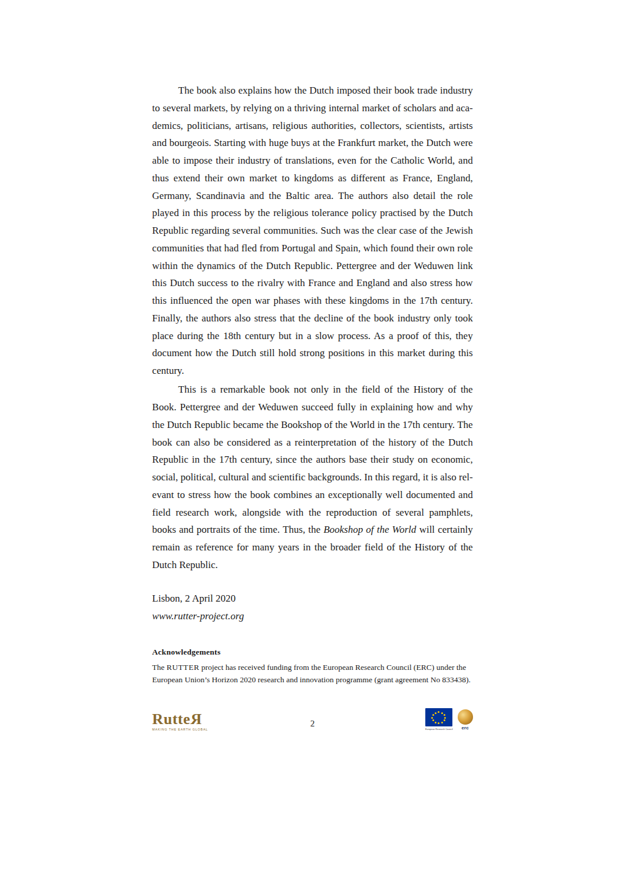The book also explains how the Dutch imposed their book trade industry to several markets, by relying on a thriving internal market of scholars and academics, politicians, artisans, religious authorities, collectors, scientists, artists and bourgeois. Starting with huge buys at the Frankfurt market, the Dutch were able to impose their industry of translations, even for the Catholic World, and thus extend their own market to kingdoms as different as France, England, Germany, Scandinavia and the Baltic area. The authors also detail the role played in this process by the religious tolerance policy practised by the Dutch Republic regarding several communities. Such was the clear case of the Jewish communities that had fled from Portugal and Spain, which found their own role within the dynamics of the Dutch Republic. Pettergree and der Weduwen link this Dutch success to the rivalry with France and England and also stress how this influenced the open war phases with these kingdoms in the 17th century. Finally, the authors also stress that the decline of the book industry only took place during the 18th century but in a slow process. As a proof of this, they document how the Dutch still hold strong positions in this market during this century.
This is a remarkable book not only in the field of the History of the Book. Pettergree and der Weduwen succeed fully in explaining how and why the Dutch Republic became the Bookshop of the World in the 17th century. The book can also be considered as a reinterpretation of the history of the Dutch Republic in the 17th century, since the authors base their study on economic, social, political, cultural and scientific backgrounds. In this regard, it is also relevant to stress how the book combines an exceptionally well documented and field research work, alongside with the reproduction of several pamphlets, books and portraits of the time. Thus, the Bookshop of the World will certainly remain as reference for many years in the broader field of the History of the Dutch Republic.
Lisbon, 2 April 2020
www.rutter-project.org
Acknowledgements
The RUTTER project has received funding from the European Research Council (ERC) under the European Union’s Horizon 2020 research and innovation programme (grant agreement No 833438).
RutteR
MAKING THE EARTH GLOBAL
2
European Research Council
erc